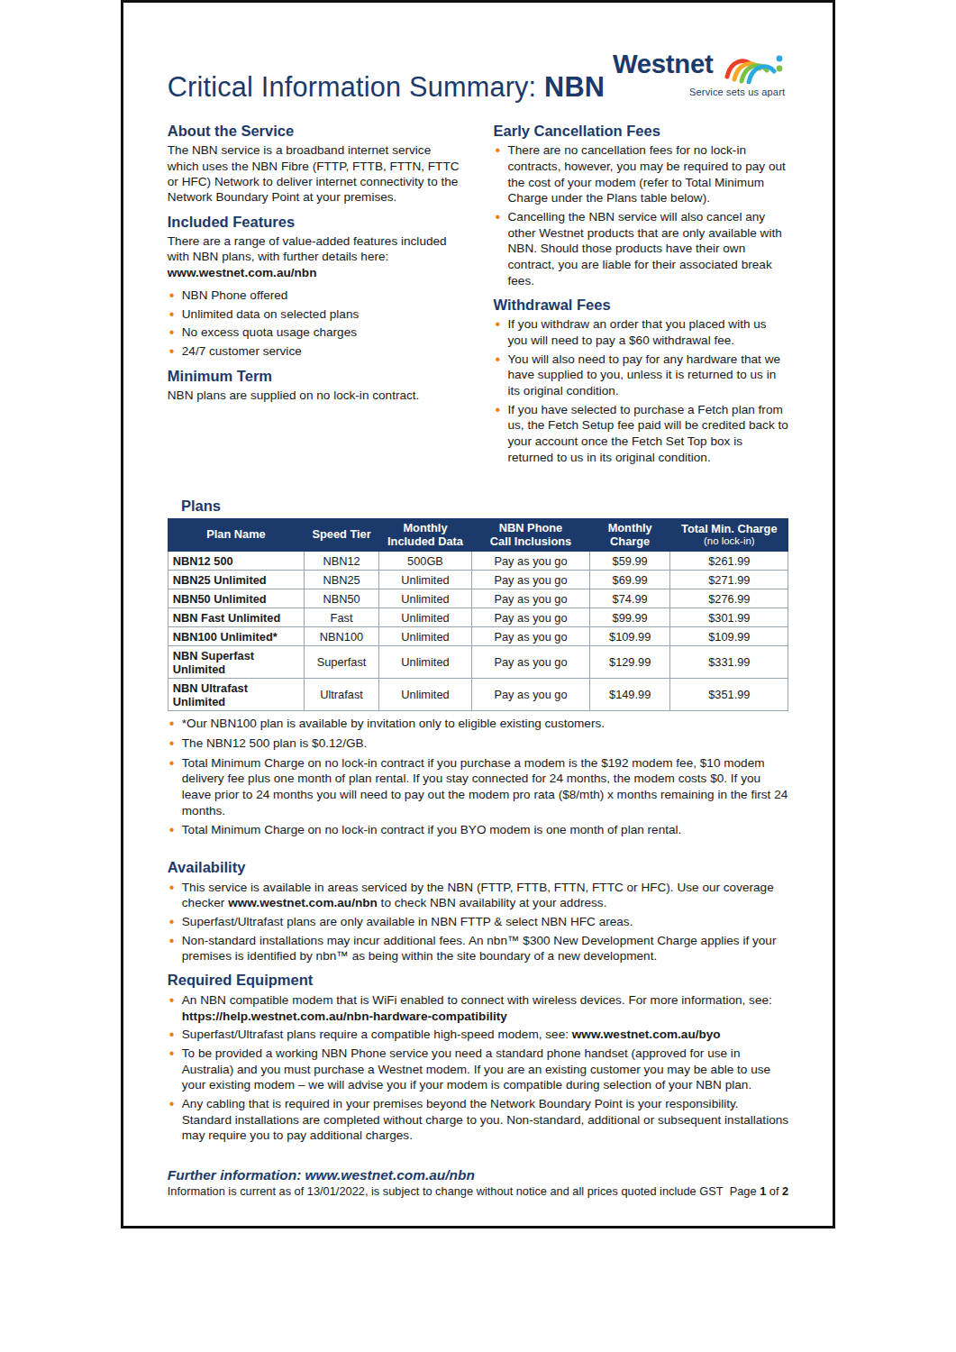Critical Information Summary: NBN
Westnet
Service sets us apart
About the Service
The NBN service is a broadband internet service which uses the NBN Fibre (FTTP, FTTB, FTTN, FTTC or HFC) Network to deliver internet connectivity to the Network Boundary Point at your premises.
Included Features
There are a range of value-added features included with NBN plans, with further details here: www.westnet.com.au/nbn
NBN Phone offered
Unlimited data on selected plans
No excess quota usage charges
24/7 customer service
Minimum Term
NBN plans are supplied on no lock-in contract.
Early Cancellation Fees
There are no cancellation fees for no lock-in contracts, however, you may be required to pay out the cost of your modem (refer to Total Minimum Charge under the Plans table below).
Cancelling the NBN service will also cancel any other Westnet products that are only available with NBN. Should those products have their own contract, you are liable for their associated break fees.
Withdrawal Fees
If you withdraw an order that you placed with us you will need to pay a $60 withdrawal fee.
You will also need to pay for any hardware that we have supplied to you, unless it is returned to us in its original condition.
If you have selected to purchase a Fetch plan from us, the Fetch Setup fee paid will be credited back to your account once the Fetch Set Top box is returned to us in its original condition.
Plans
| Plan Name | Speed Tier | Monthly Included Data | NBN Phone Call Inclusions | Monthly Charge | Total Min. Charge (no lock-in) |
| --- | --- | --- | --- | --- | --- |
| NBN12 500 | NBN12 | 500GB | Pay as you go | $59.99 | $261.99 |
| NBN25 Unlimited | NBN25 | Unlimited | Pay as you go | $69.99 | $271.99 |
| NBN50 Unlimited | NBN50 | Unlimited | Pay as you go | $74.99 | $276.99 |
| NBN Fast Unlimited | Fast | Unlimited | Pay as you go | $99.99 | $301.99 |
| NBN100 Unlimited* | NBN100 | Unlimited | Pay as you go | $109.99 | $109.99 |
| NBN Superfast Unlimited | Superfast | Unlimited | Pay as you go | $129.99 | $331.99 |
| NBN Ultrafast Unlimited | Ultrafast | Unlimited | Pay as you go | $149.99 | $351.99 |
*Our NBN100 plan is available by invitation only to eligible existing customers.
The NBN12 500 plan is $0.12/GB.
Total Minimum Charge on no lock-in contract if you purchase a modem is the $192 modem fee, $10 modem delivery fee plus one month of plan rental. If you stay connected for 24 months, the modem costs $0. If you leave prior to 24 months you will need to pay out the modem pro rata ($8/mth) x months remaining in the first 24 months.
Total Minimum Charge on no lock-in contract if you BYO modem is one month of plan rental.
Availability
This service is available in areas serviced by the NBN (FTTP, FTTB, FTTN, FTTC or HFC). Use our coverage checker www.westnet.com.au/nbn to check NBN availability at your address.
Superfast/Ultrafast plans are only available in NBN FTTP & select NBN HFC areas.
Non-standard installations may incur additional fees. An nbn™ $300 New Development Charge applies if your premises is identified by nbn™ as being within the site boundary of a new development.
Required Equipment
An NBN compatible modem that is WiFi enabled to connect with wireless devices. For more information, see: https://help.westnet.com.au/nbn-hardware-compatibility
Superfast/Ultrafast plans require a compatible high-speed modem, see: www.westnet.com.au/byo
To be provided a working NBN Phone service you need a standard phone handset (approved for use in Australia) and you must purchase a Westnet modem. If you are an existing customer you may be able to use your existing modem – we will advise you if your modem is compatible during selection of your NBN plan.
Any cabling that is required in your premises beyond the Network Boundary Point is your responsibility. Standard installations are completed without charge to you. Non-standard, additional or subsequent installations may require you to pay additional charges.
Further information: www.westnet.com.au/nbn
Information is current as of 13/01/2022, is subject to change without notice and all prices quoted include GST Page 1 of 2